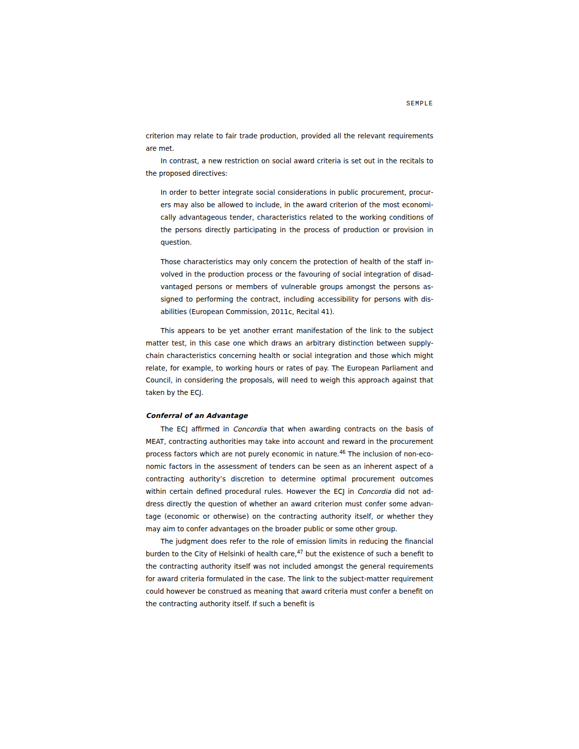SEMPLE
criterion may relate to fair trade production, provided all the relevant requirements are met.
In contrast, a new restriction on social award criteria is set out in the recitals to the proposed directives:
In order to better integrate social considerations in public procurement, procurers may also be allowed to include, in the award criterion of the most economically advantageous tender, characteristics related to the working conditions of the persons directly participating in the process of production or provision in question.
Those characteristics may only concern the protection of health of the staff involved in the production process or the favouring of social integration of disadvantaged persons or members of vulnerable groups amongst the persons assigned to performing the contract, including accessibility for persons with disabilities (European Commission, 2011c, Recital 41).
This appears to be yet another errant manifestation of the link to the subject matter test, in this case one which draws an arbitrary distinction between supply-chain characteristics concerning health or social integration and those which might relate, for example, to working hours or rates of pay. The European Parliament and Council, in considering the proposals, will need to weigh this approach against that taken by the ECJ.
Conferral of an Advantage
The ECJ affirmed in Concordia that when awarding contracts on the basis of MEAT, contracting authorities may take into account and reward in the procurement process factors which are not purely economic in nature.46 The inclusion of non-economic factors in the assessment of tenders can be seen as an inherent aspect of a contracting authority’s discretion to determine optimal procurement outcomes within certain defined procedural rules. However the ECJ in Concordia did not address directly the question of whether an award criterion must confer some advantage (economic or otherwise) on the contracting authority itself, or whether they may aim to confer advantages on the broader public or some other group.
The judgment does refer to the role of emission limits in reducing the financial burden to the City of Helsinki of health care,47 but the existence of such a benefit to the contracting authority itself was not included amongst the general requirements for award criteria formulated in the case. The link to the subject-matter requirement could however be construed as meaning that award criteria must confer a benefit on the contracting authority itself. If such a benefit is